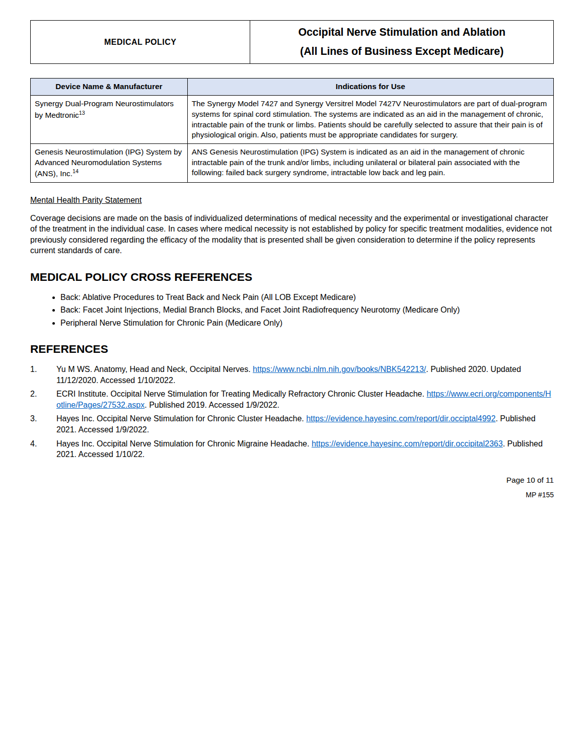| MEDICAL POLICY | Occipital Nerve Stimulation and Ablation (All Lines of Business Except Medicare) |
| Device Name & Manufacturer | Indications for Use |
| --- | --- |
| Synergy Dual-Program Neurostimulators by Medtronic 13 | The Synergy Model 7427 and Synergy Versitrel Model 7427V Neurostimulators are part of dual-program systems for spinal cord stimulation. The systems are indicated as an aid in the management of chronic, intractable pain of the trunk or limbs. Patients should be carefully selected to assure that their pain is of physiological origin. Also, patients must be appropriate candidates for surgery. |
| Genesis Neurostimulation (IPG) System by Advanced Neuromodulation Systems (ANS), Inc. 14 | ANS Genesis Neurostimulation (IPG) System is indicated as an aid in the management of chronic intractable pain of the trunk and/or limbs, including unilateral or bilateral pain associated with the following: failed back surgery syndrome, intractable low back and leg pain. |
Mental Health Parity Statement
Coverage decisions are made on the basis of individualized determinations of medical necessity and the experimental or investigational character of the treatment in the individual case. In cases where medical necessity is not established by policy for specific treatment modalities, evidence not previously considered regarding the efficacy of the modality that is presented shall be given consideration to determine if the policy represents current standards of care.
MEDICAL POLICY CROSS REFERENCES
Back: Ablative Procedures to Treat Back and Neck Pain (All LOB Except Medicare)
Back: Facet Joint Injections, Medial Branch Blocks, and Facet Joint Radiofrequency Neurotomy (Medicare Only)
Peripheral Nerve Stimulation for Chronic Pain (Medicare Only)
REFERENCES
Yu M WS. Anatomy, Head and Neck, Occipital Nerves. https://www.ncbi.nlm.nih.gov/books/NBK542213/. Published 2020. Updated 11/12/2020. Accessed 1/10/2022.
ECRI Institute. Occipital Nerve Stimulation for Treating Medically Refractory Chronic Cluster Headache. https://www.ecri.org/components/Hotline/Pages/27532.aspx. Published 2019. Accessed 1/9/2022.
Hayes Inc. Occipital Nerve Stimulation for Chronic Cluster Headache. https://evidence.hayesinc.com/report/dir.occiptal4992. Published 2021. Accessed 1/9/2022.
Hayes Inc. Occipital Nerve Stimulation for Chronic Migraine Headache. https://evidence.hayesinc.com/report/dir.occipital2363. Published 2021. Accessed 1/10/22.
Page 10 of 11
MP #155